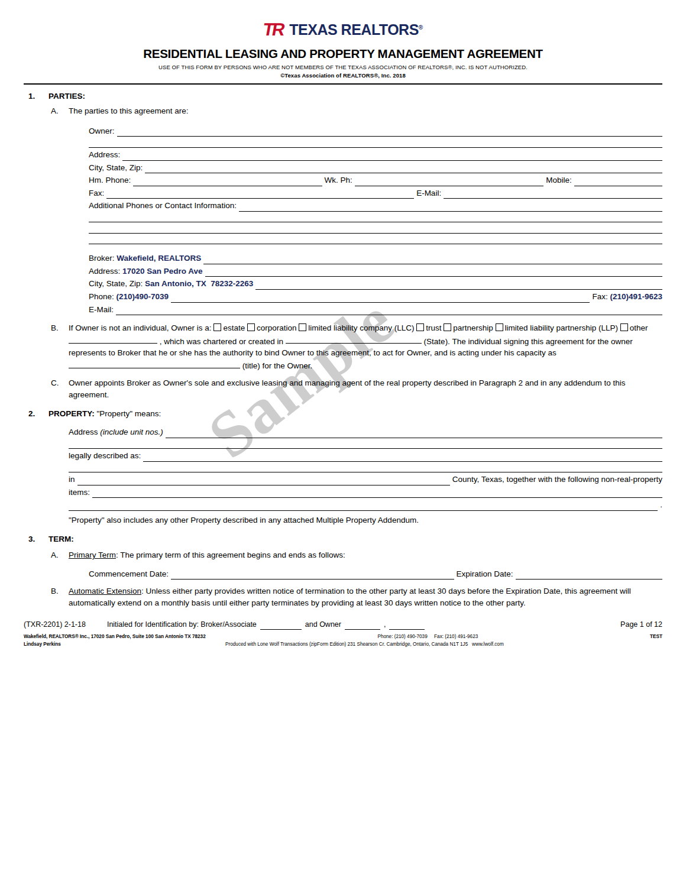Sample
TR TEXAS REALTORS®
RESIDENTIAL LEASING AND PROPERTY MANAGEMENT AGREEMENT
USE OF THIS FORM BY PERSONS WHO ARE NOT MEMBERS OF THE TEXAS ASSOCIATION OF REALTORS®, INC. IS NOT AUTHORIZED.
©Texas Association of REALTORS®, Inc. 2018
PARTIES:
The parties to this agreement are:
Owner:
Address:
City, State, Zip:
Hm. Phone: Wk. Ph: Mobile:
Fax: E-Mail:
Additional Phones or Contact Information:
Broker: Wakefield, REALTORS
Address: 17020 San Pedro Ave
City, State, Zip: San Antonio, TX 78232-2263
Phone: (210)490-7039 Fax: (210)491-9623
E-Mail:
If Owner is not an individual, Owner is a: estate corporation limited liability company (LLC) trust partnership limited liability partnership (LLP) other , which was chartered or created in (State). The individual signing this agreement for the owner represents to Broker that he or she has the authority to bind Owner to this agreement, to act for Owner, and is acting under his capacity as (title) for the Owner.
Owner appoints Broker as Owner's sole and exclusive leasing and managing agent of the real property described in Paragraph 2 and in any addendum to this agreement.
PROPERTY: "Property" means:
Address (include unit nos.)
legally described as:
in County, Texas, together with the following non-real-property
items:
.
"Property" also includes any other Property described in any attached Multiple Property Addendum.
TERM:
Primary Term: The primary term of this agreement begins and ends as follows:
Commencement Date: Expiration Date:
Automatic Extension: Unless either party provides written notice of termination to the other party at least 30 days before the Expiration Date, this agreement will automatically extend on a monthly basis until either party terminates by providing at least 30 days written notice to the other party.
(TXR-2201) 2-1-18 Initialed for Identification by: Broker/Associate and Owner , Page 1 of 12
Wakefield, REALTORS® Inc., 17020 San Pedro, Suite 100 San Antonio TX 78232
Phone: (210) 490-7039 Fax: (210) 491-9623
TEST
Lindsay Perkins
Produced with Lone Wolf Transactions (zipForm Edition) 231 Shearson Cr. Cambridge, Ontario, Canada N1T 1J5 www.lwolf.com